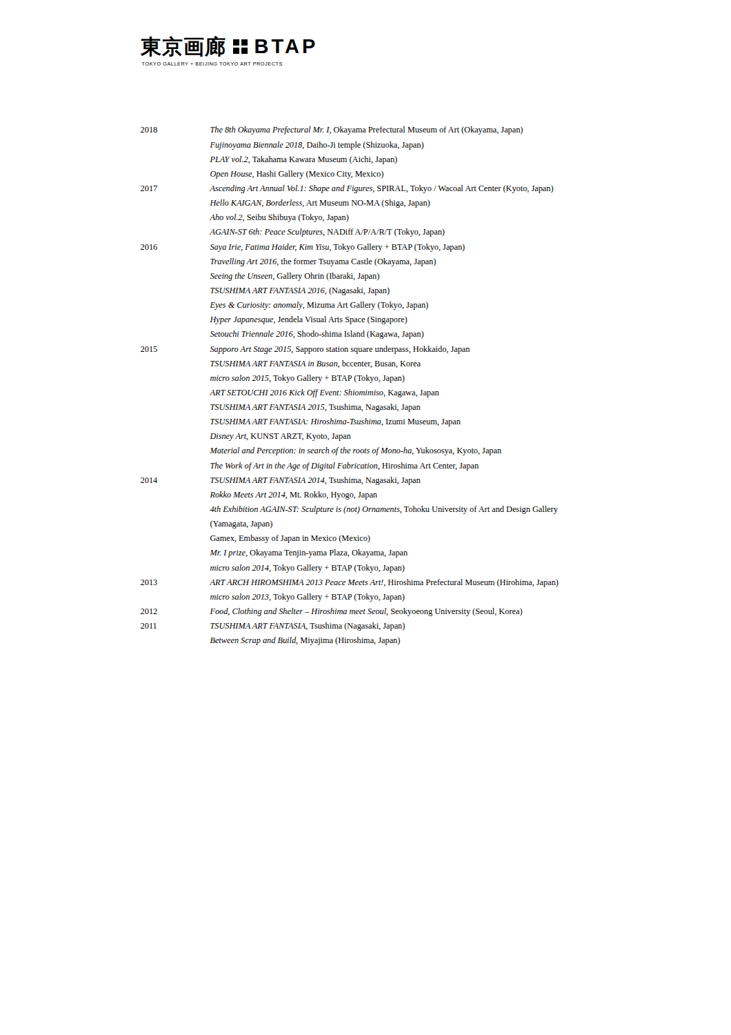東京画廊 BTAP
TOKYO GALLERY + BEIJING TOKYO ART PROJECTS
| 2018 | The 8th Okayama Prefectural Mr. I , Okayama Prefectural Museum of Art (Okayama, Japan) |
| | Fujinoyama Biennale 2018 , Daiho-Ji temple (Shizuoka, Japan) |
| | PLAY vol.2 , Takahama Kawara Museum (Aichi, Japan) |
| | Open House , Hashi Gallery (Mexico City, Mexico) |
| 2017 | Ascending Art Annual Vol.1: Shape and Figures , SPIRAL, Tokyo / Wacoal Art Center (Kyoto, Japan) |
| | Hello KAIGAN, Borderless , Art Museum NO-MA (Shiga, Japan) |
| | Aho vol.2 , Seibu Shibuya (Tokyo, Japan) |
| | AGAIN-ST 6th: Peace Sculptures , NADiff A/P/A/R/T (Tokyo, Japan) |
| 2016 | Saya Irie, Fatima Haider, Kim Yisu , Tokyo Gallery + BTAP (Tokyo, Japan) |
| | Travelling Art 2016 , the former Tsuyama Castle (Okayama, Japan) |
| | Seeing the Unseen, Gallery Ohrin (Ibaraki, Japan) |
| | TSUSHIMA ART FANTASIA 2016 , (Nagasaki, Japan) |
| | Eyes & Curiosity: anomaly , Mizuma Art Gallery (Tokyo, Japan) |
| | Hyper Japanesque , Jendela Visual Arts Space (Singapore) |
| | Setouchi Triennale 2016 , Shodo-shima Island (Kagawa, Japan) |
| 2015 | Sapporo Art Stage 2015, Sapporo station square underpass, Hokkaido, Japan |
| | TSUSHIMA ART FANTASIA in Busan , bccenter, Busan, Korea |
| | micro salon 2015 , Tokyo Gallery + BTAP (Tokyo, Japan) |
| | ART SETOUCHI 2016 Kick Off Event: Shiomimiso , Kagawa, Japan |
| | TSUSHIMA ART FANTASIA 2015 , Tsushima, Nagasaki, Japan |
| | TSUSHIMA ART FANTASIA: Hiroshima-Tsushima , Izumi Museum, Japan |
| | Disney Art , KUNST ARZT, Kyoto, Japan |
| | Material and Perception: in search of the roots of Mono-ha , Yukososya, Kyoto, Japan |
| | The Work of Art in the Age of Digital Fabrication , Hiroshima Art Center, Japan |
| 2014 | TSUSHIMA ART FANTASIA 2014 , Tsushima, Nagasaki, Japan |
| | Rokko Meets Art 2014 , Mt. Rokko, Hyogo, Japan |
| | 4th Exhibition AGAIN-ST: Sculpture is (not) Ornaments , Tohoku University of Art and Design Gallery (Yamagata, Japan) |
| | Gamex, Embassy of Japan in Mexico (Mexico) |
| | Mr. I prize, Okayama Tenjin-yama Plaza, Okayama, Japan |
| | micro salon 2014 , Tokyo Gallery + BTAP (Tokyo, Japan) |
| 2013 | ART ARCH HIROMSHIMA 2013 Peace Meets Art! , Hiroshima Prefectural Museum (Hirohima, Japan) |
| | micro salon 2013 , Tokyo Gallery + BTAP (Tokyo, Japan) |
| 2012 | Food, Clothing and Shelter – Hiroshima meet Seoul , Seokyoeong University (Seoul, Korea) |
| 2011 | TSUSHIMA ART FANTASIA , Tsushima (Nagasaki, Japan) |
| | Between Scrap and Build, Miyajima (Hiroshima, Japan) |